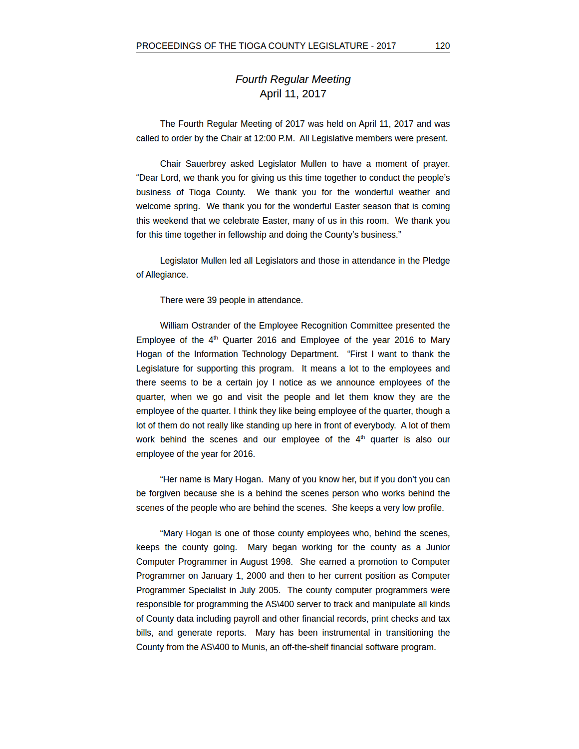PROCEEDINGS OF THE TIOGA COUNTY LEGISLATURE - 2017 120
Fourth Regular Meeting
April 11, 2017
The Fourth Regular Meeting of 2017 was held on April 11, 2017 and was called to order by the Chair at 12:00 P.M. All Legislative members were present.
Chair Sauerbrey asked Legislator Mullen to have a moment of prayer. “Dear Lord, we thank you for giving us this time together to conduct the people’s business of Tioga County. We thank you for the wonderful weather and welcome spring. We thank you for the wonderful Easter season that is coming this weekend that we celebrate Easter, many of us in this room. We thank you for this time together in fellowship and doing the County’s business.”
Legislator Mullen led all Legislators and those in attendance in the Pledge of Allegiance.
There were 39 people in attendance.
William Ostrander of the Employee Recognition Committee presented the Employee of the 4th Quarter 2016 and Employee of the year 2016 to Mary Hogan of the Information Technology Department. “First I want to thank the Legislature for supporting this program. It means a lot to the employees and there seems to be a certain joy I notice as we announce employees of the quarter, when we go and visit the people and let them know they are the employee of the quarter. I think they like being employee of the quarter, though a lot of them do not really like standing up here in front of everybody. A lot of them work behind the scenes and our employee of the 4th quarter is also our employee of the year for 2016.
“Her name is Mary Hogan. Many of you know her, but if you don’t you can be forgiven because she is a behind the scenes person who works behind the scenes of the people who are behind the scenes. She keeps a very low profile.
“Mary Hogan is one of those county employees who, behind the scenes, keeps the county going. Mary began working for the county as a Junior Computer Programmer in August 1998. She earned a promotion to Computer Programmer on January 1, 2000 and then to her current position as Computer Programmer Specialist in July 2005. The county computer programmers were responsible for programming the AS\400 server to track and manipulate all kinds of County data including payroll and other financial records, print checks and tax bills, and generate reports. Mary has been instrumental in transitioning the County from the AS\400 to Munis, an off-the-shelf financial software program.